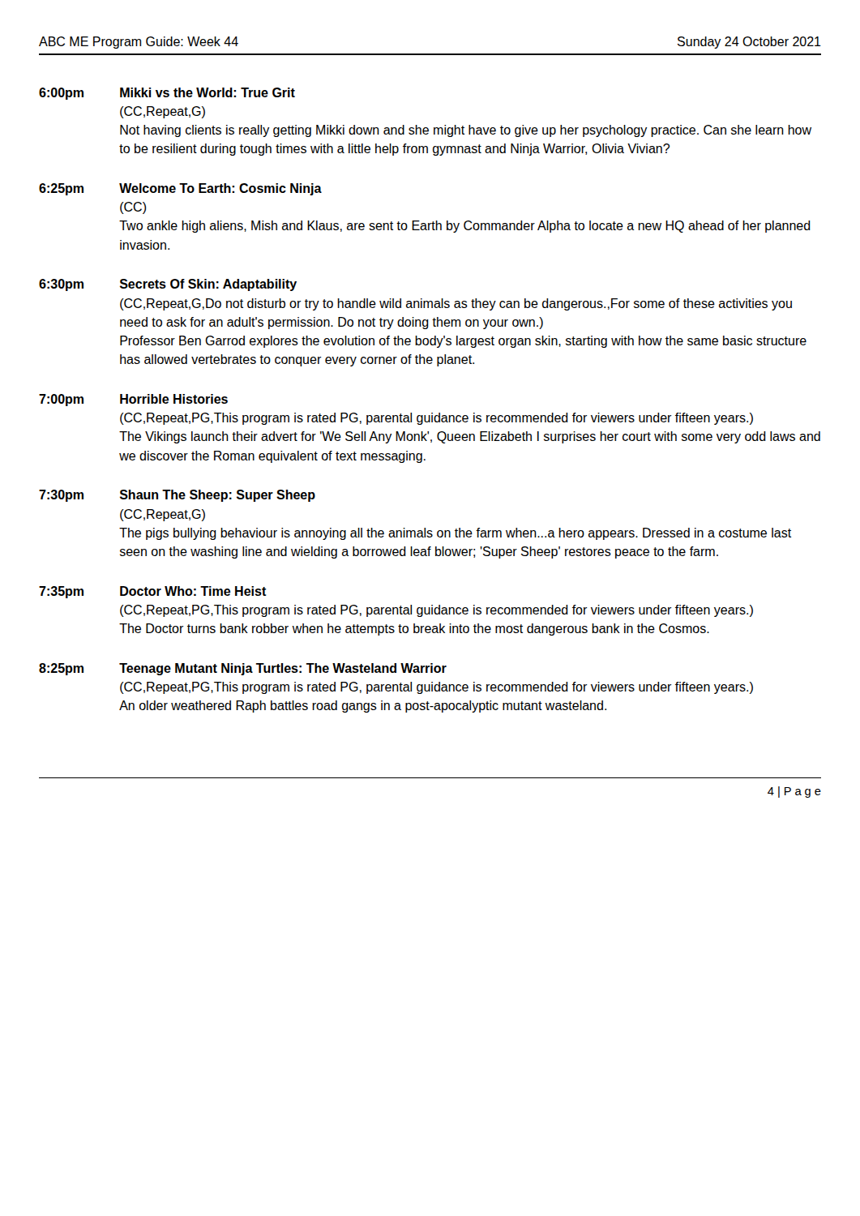ABC ME Program Guide: Week 44 Sunday 24 October 2021
| 6:00pm | Mikki vs the World: True Grit (CC,Repeat,G) Not having clients is really getting Mikki down and she might have to give up her psychology practice. Can she learn how to be resilient during tough times with a little help from gymnast and Ninja Warrior, Olivia Vivian? |
| 6:25pm | Welcome To Earth: Cosmic Ninja (CC) Two ankle high aliens, Mish and Klaus, are sent to Earth by Commander Alpha to locate a new HQ ahead of her planned invasion. |
| 6:30pm | Secrets Of Skin: Adaptability (CC,Repeat,G,Do not disturb or try to handle wild animals as they can be dangerous.,For some of these activities you need to ask for an adult's permission. Do not try doing them on your own.) Professor Ben Garrod explores the evolution of the body's largest organ skin, starting with how the same basic structure has allowed vertebrates to conquer every corner of the planet. |
| 7:00pm | Horrible Histories (CC,Repeat,PG,This program is rated PG, parental guidance is recommended for viewers under fifteen years.) The Vikings launch their advert for 'We Sell Any Monk', Queen Elizabeth I surprises her court with some very odd laws and we discover the Roman equivalent of text messaging. |
| 7:30pm | Shaun The Sheep: Super Sheep (CC,Repeat,G) The pigs bullying behaviour is annoying all the animals on the farm when...a hero appears. Dressed in a costume last seen on the washing line and wielding a borrowed leaf blower; 'Super Sheep' restores peace to the farm. |
| 7:35pm | Doctor Who: Time Heist (CC,Repeat,PG,This program is rated PG, parental guidance is recommended for viewers under fifteen years.) The Doctor turns bank robber when he attempts to break into the most dangerous bank in the Cosmos. |
| 8:25pm | Teenage Mutant Ninja Turtles: The Wasteland Warrior (CC,Repeat,PG,This program is rated PG, parental guidance is recommended for viewers under fifteen years.) An older weathered Raph battles road gangs in a post-apocalyptic mutant wasteland. |
4 | P a g e